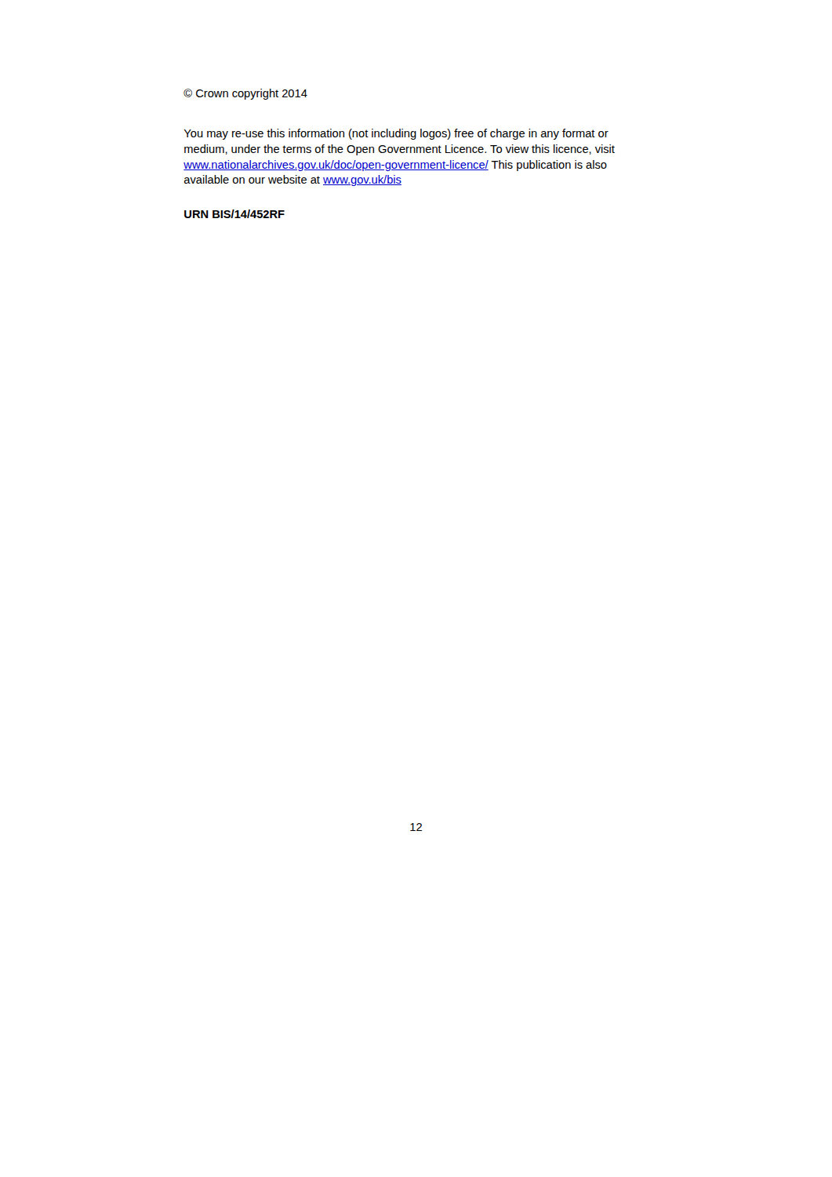© Crown copyright 2014
You may re-use this information (not including logos) free of charge in any format or medium, under the terms of the Open Government Licence. To view this licence, visit www.nationalarchives.gov.uk/doc/open-government-licence/ This publication is also available on our website at www.gov.uk/bis
URN BIS/14/452RF
12